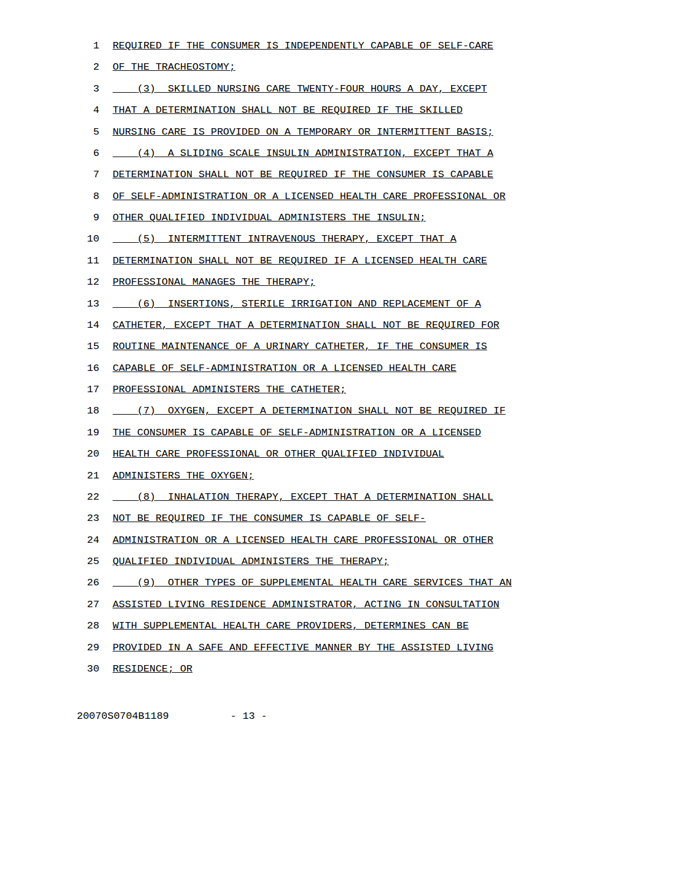REQUIRED IF THE CONSUMER IS INDEPENDENTLY CAPABLE OF SELF-CARE
OF THE TRACHEOSTOMY;
(3) SKILLED NURSING CARE TWENTY-FOUR HOURS A DAY, EXCEPT
THAT A DETERMINATION SHALL NOT BE REQUIRED IF THE SKILLED
NURSING CARE IS PROVIDED ON A TEMPORARY OR INTERMITTENT BASIS;
(4) A SLIDING SCALE INSULIN ADMINISTRATION, EXCEPT THAT A
DETERMINATION SHALL NOT BE REQUIRED IF THE CONSUMER IS CAPABLE
OF SELF-ADMINISTRATION OR A LICENSED HEALTH CARE PROFESSIONAL OR
OTHER QUALIFIED INDIVIDUAL ADMINISTERS THE INSULIN;
(5) INTERMITTENT INTRAVENOUS THERAPY, EXCEPT THAT A
DETERMINATION SHALL NOT BE REQUIRED IF A LICENSED HEALTH CARE
PROFESSIONAL MANAGES THE THERAPY;
(6) INSERTIONS, STERILE IRRIGATION AND REPLACEMENT OF A
CATHETER, EXCEPT THAT A DETERMINATION SHALL NOT BE REQUIRED FOR
ROUTINE MAINTENANCE OF A URINARY CATHETER, IF THE CONSUMER IS
CAPABLE OF SELF-ADMINISTRATION OR A LICENSED HEALTH CARE
PROFESSIONAL ADMINISTERS THE CATHETER;
(7) OXYGEN, EXCEPT A DETERMINATION SHALL NOT BE REQUIRED IF
THE CONSUMER IS CAPABLE OF SELF-ADMINISTRATION OR A LICENSED
HEALTH CARE PROFESSIONAL OR OTHER QUALIFIED INDIVIDUAL
ADMINISTERS THE OXYGEN;
(8) INHALATION THERAPY, EXCEPT THAT A DETERMINATION SHALL
NOT BE REQUIRED IF THE CONSUMER IS CAPABLE OF SELF-
ADMINISTRATION OR A LICENSED HEALTH CARE PROFESSIONAL OR OTHER
QUALIFIED INDIVIDUAL ADMINISTERS THE THERAPY;
(9) OTHER TYPES OF SUPPLEMENTAL HEALTH CARE SERVICES THAT AN
ASSISTED LIVING RESIDENCE ADMINISTRATOR, ACTING IN CONSULTATION
WITH SUPPLEMENTAL HEALTH CARE PROVIDERS, DETERMINES CAN BE
PROVIDED IN A SAFE AND EFFECTIVE MANNER BY THE ASSISTED LIVING
RESIDENCE; OR
20070S0704B1189 - 13 -